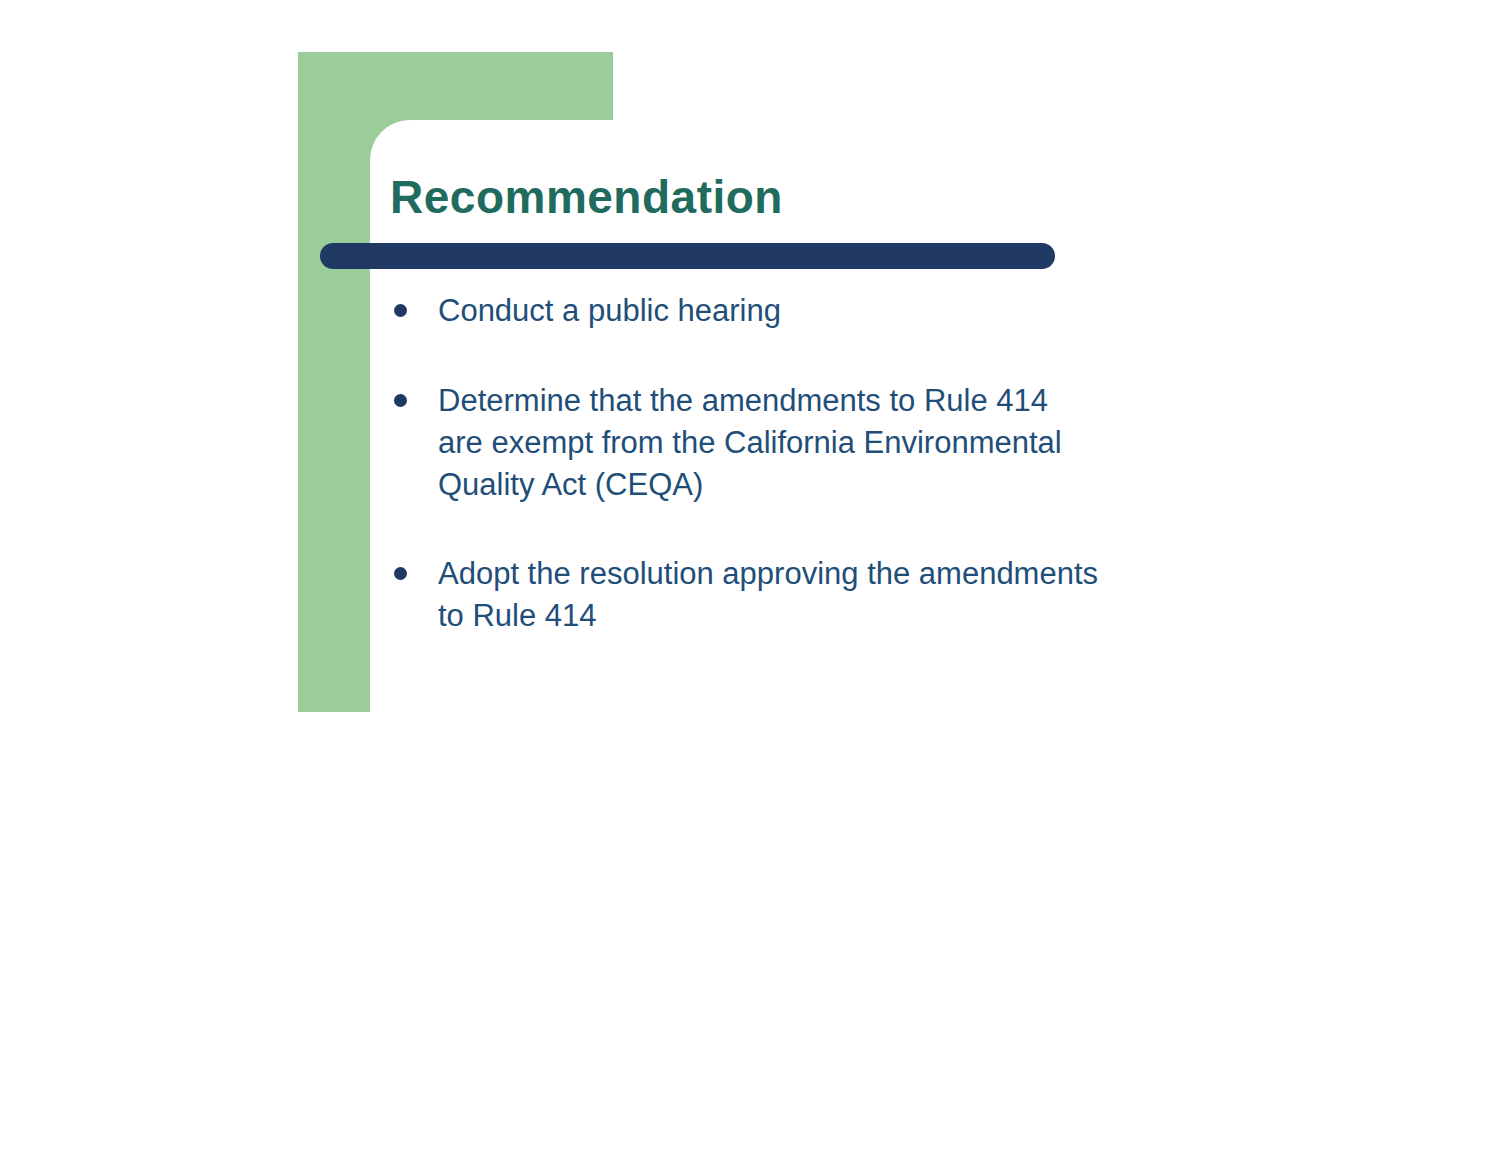Recommendation
Conduct a public hearing
Determine that the amendments to Rule 414 are exempt from the California Environmental Quality Act (CEQA)
Adopt the resolution approving the amendments to Rule 414